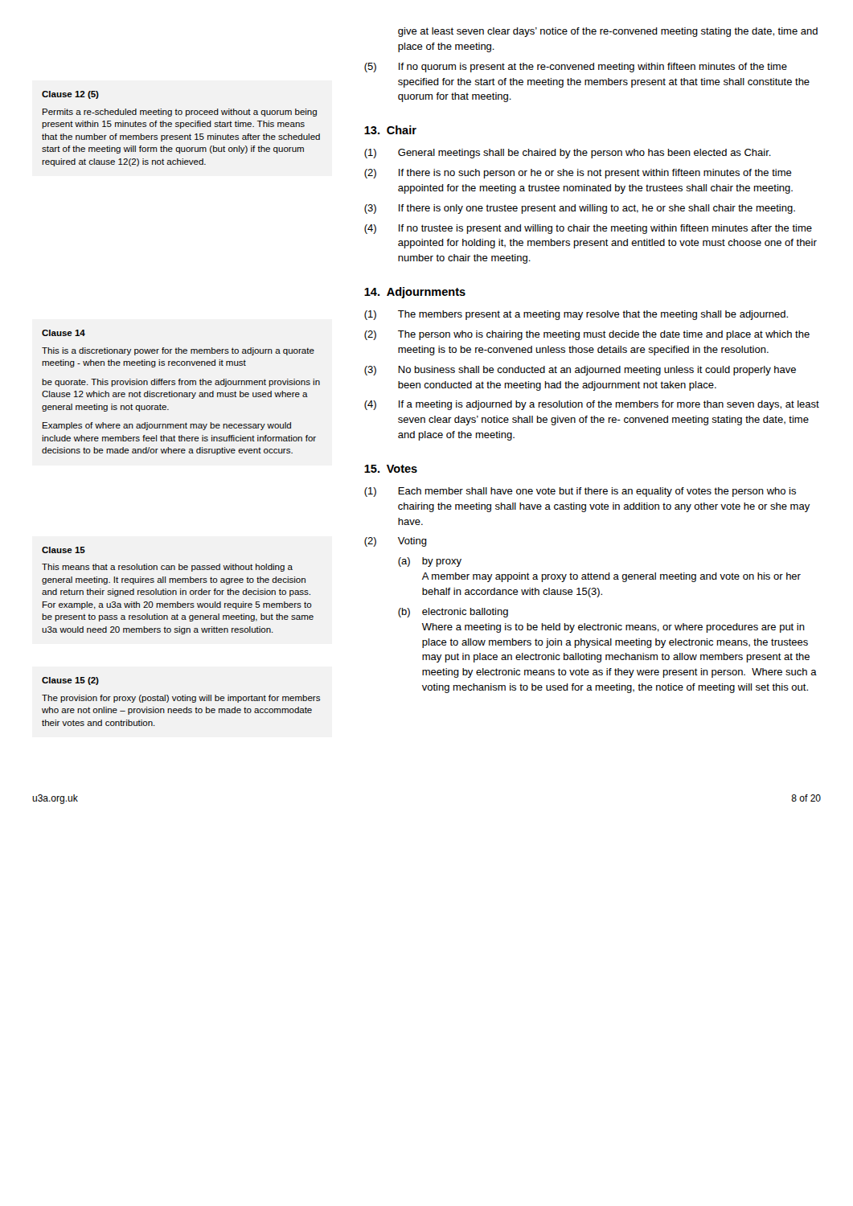Clause 12 (5)
Permits a re-scheduled meeting to proceed without a quorum being present within 15 minutes of the specified start time. This means that the number of members present 15 minutes after the scheduled start of the meeting will form the quorum (but only) if the quorum required at clause 12(2) is not achieved.
Clause 14
This is a discretionary power for the members to adjourn a quorate meeting - when the meeting is reconvened it must
be quorate. This provision differs from the adjournment provisions in Clause 12 which are not discretionary and must be used where a general meeting is not quorate.
Examples of where an adjournment may be necessary would include where members feel that there is insufficient information for decisions to be made and/or where a disruptive event occurs.
Clause 15
This means that a resolution can be passed without holding a general meeting. It requires all members to agree to the decision and return their signed resolution in order for the decision to pass. For example, a u3a with 20 members would require 5 members to be present to pass a resolution at a general meeting, but the same u3a would need 20 members to sign a written resolution.
Clause 15 (2)
The provision for proxy (postal) voting will be important for members who are not online – provision needs to be made to accommodate their votes and contribution.
give at least seven clear days’ notice of the re-convened meeting stating the date, time and place of the meeting.
(5)
If no quorum is present at the re-convened meeting within fifteen minutes of the time specified for the start of the meeting the members present at that time shall constitute the quorum for that meeting.
13. Chair
(1) General meetings shall be chaired by the person who has been elected as Chair.
(2) If there is no such person or he or she is not present within fifteen minutes of the time appointed for the meeting a trustee nominated by the trustees shall chair the meeting.
(3) If there is only one trustee present and willing to act, he or she shall chair the meeting.
(4) If no trustee is present and willing to chair the meeting within fifteen minutes after the time appointed for holding it, the members present and entitled to vote must choose one of their number to chair the meeting.
14. Adjournments
(1) The members present at a meeting may resolve that the meeting shall be adjourned.
(2) The person who is chairing the meeting must decide the date time and place at which the meeting is to be re-convened unless those details are specified in the resolution.
(3) No business shall be conducted at an adjourned meeting unless it could properly have been conducted at the meeting had the adjournment not taken place.
(4) If a meeting is adjourned by a resolution of the members for more than seven days, at least seven clear days’ notice shall be given of the re- convened meeting stating the date, time and place of the meeting.
15. Votes
(1) Each member shall have one vote but if there is an equality of votes the person who is chairing the meeting shall have a casting vote in addition to any other vote he or she may have.
(2) Voting
(a) by proxy
A member may appoint a proxy to attend a general meeting and vote on his or her behalf in accordance with clause 15(3).
(b) electronic balloting
Where a meeting is to be held by electronic means, or where procedures are put in place to allow members to join a physical meeting by electronic means, the trustees may put in place an electronic balloting mechanism to allow members present at the meeting by electronic means to vote as if they were present in person. Where such a voting mechanism is to be used for a meeting, the notice of meeting will set this out.
u3a.org.uk
8 of 20